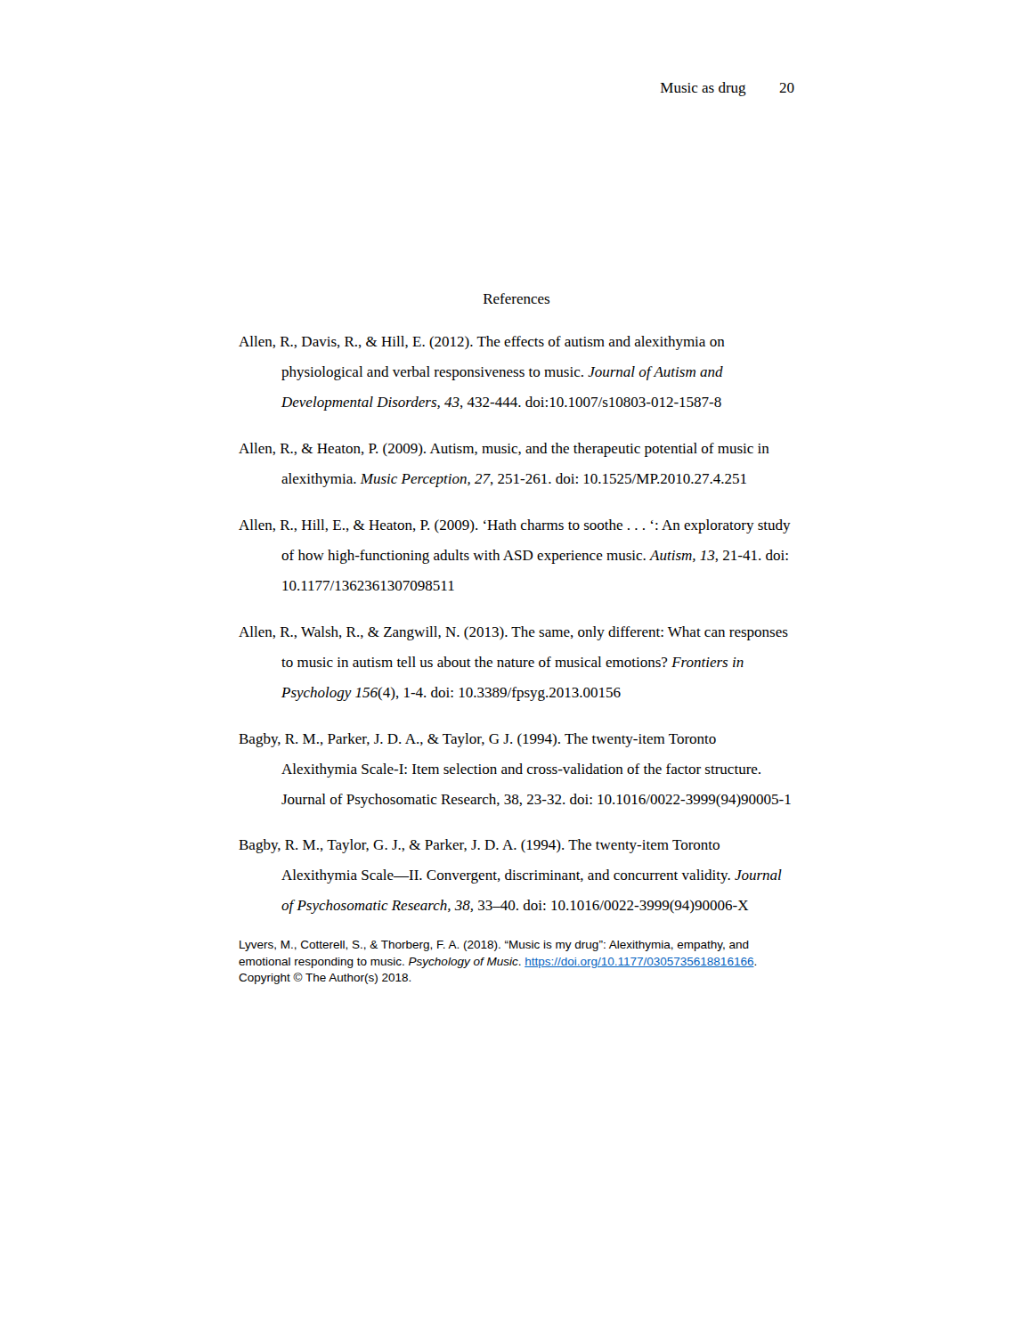Music as drug20
References
Allen, R., Davis, R., & Hill, E. (2012). The effects of autism and alexithymia on physiological and verbal responsiveness to music. Journal of Autism and Developmental Disorders, 43, 432-444. doi:10.1007/s10803-012-1587-8
Allen, R., & Heaton, P. (2009). Autism, music, and the therapeutic potential of music in alexithymia. Music Perception, 27, 251-261. doi: 10.1525/MP.2010.27.4.251
Allen, R., Hill, E., & Heaton, P. (2009). ‘Hath charms to soothe . . . ‘: An exploratory study of how high-functioning adults with ASD experience music. Autism, 13, 21-41. doi: 10.1177/1362361307098511
Allen, R., Walsh, R., & Zangwill, N. (2013). The same, only different: What can responses to music in autism tell us about the nature of musical emotions? Frontiers in Psychology 156(4), 1-4. doi: 10.3389/fpsyg.2013.00156
Bagby, R. M., Parker, J. D. A., & Taylor, G J. (1994). The twenty-item Toronto Alexithymia Scale-I: Item selection and cross-validation of the factor structure. Journal of Psychosomatic Research, 38, 23-32. doi: 10.1016/0022-3999(94)90005-1
Bagby, R. M., Taylor, G. J., & Parker, J. D. A. (1994). The twenty-item Toronto Alexithymia Scale—II. Convergent, discriminant, and concurrent validity. Journal of Psychosomatic Research, 38, 33–40. doi: 10.1016/0022-3999(94)90006-X
Lyvers, M., Cotterell, S., & Thorberg, F. A. (2018). “Music is my drug”: Alexithymia, empathy, and emotional responding to music. Psychology of Music. https://doi.org/10.1177/0305735618816166.
Copyright © The Author(s) 2018.